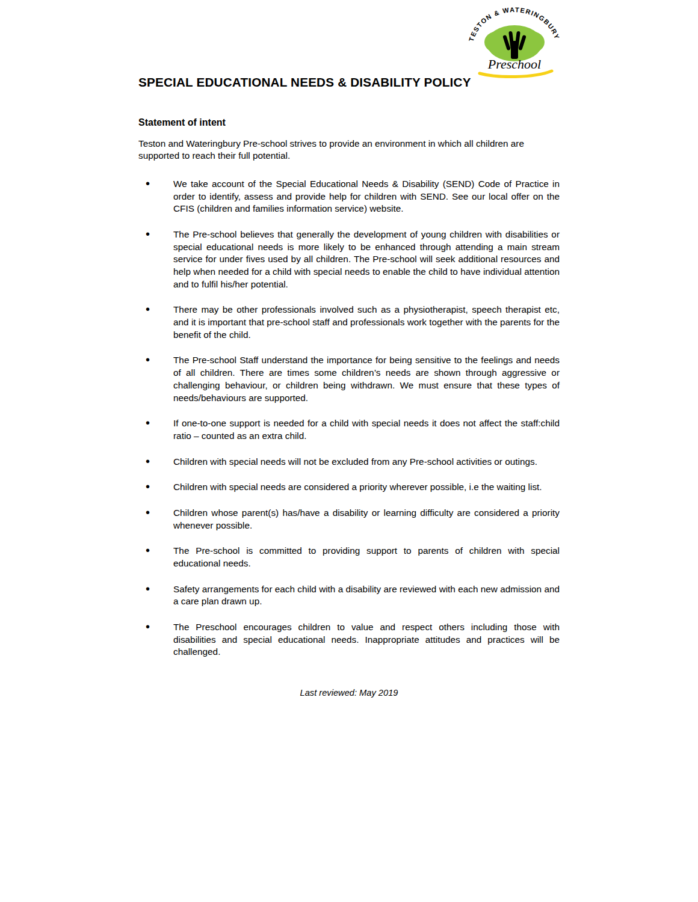TESTON & WATERINGBURY Preschool
SPECIAL EDUCATIONAL NEEDS & DISABILITY POLICY
Statement of intent
Teston and Wateringbury Pre-school strives to provide an environment in which all children are supported to reach their full potential.
We take account of the Special Educational Needs & Disability (SEND) Code of Practice in order to identify, assess and provide help for children with SEND. See our local offer on the CFIS (children and families information service) website.
The Pre-school believes that generally the development of young children with disabilities or special educational needs is more likely to be enhanced through attending a main stream service for under fives used by all children. The Pre-school will seek additional resources and help when needed for a child with special needs to enable the child to have individual attention and to fulfil his/her potential.
There may be other professionals involved such as a physiotherapist, speech therapist etc, and it is important that pre-school staff and professionals work together with the parents for the benefit of the child.
The Pre-school Staff understand the importance for being sensitive to the feelings and needs of all children. There are times some children’s needs are shown through aggressive or challenging behaviour, or children being withdrawn. We must ensure that these types of needs/behaviours are supported.
If one-to-one support is needed for a child with special needs it does not affect the staff:child ratio – counted as an extra child.
Children with special needs will not be excluded from any Pre-school activities or outings.
Children with special needs are considered a priority wherever possible, i.e the waiting list.
Children whose parent(s) has/have a disability or learning difficulty are considered a priority whenever possible.
The Pre-school is committed to providing support to parents of children with special educational needs.
Safety arrangements for each child with a disability are reviewed with each new admission and a care plan drawn up.
The Preschool encourages children to value and respect others including those with disabilities and special educational needs. Inappropriate attitudes and practices will be challenged.
Last reviewed: May 2019